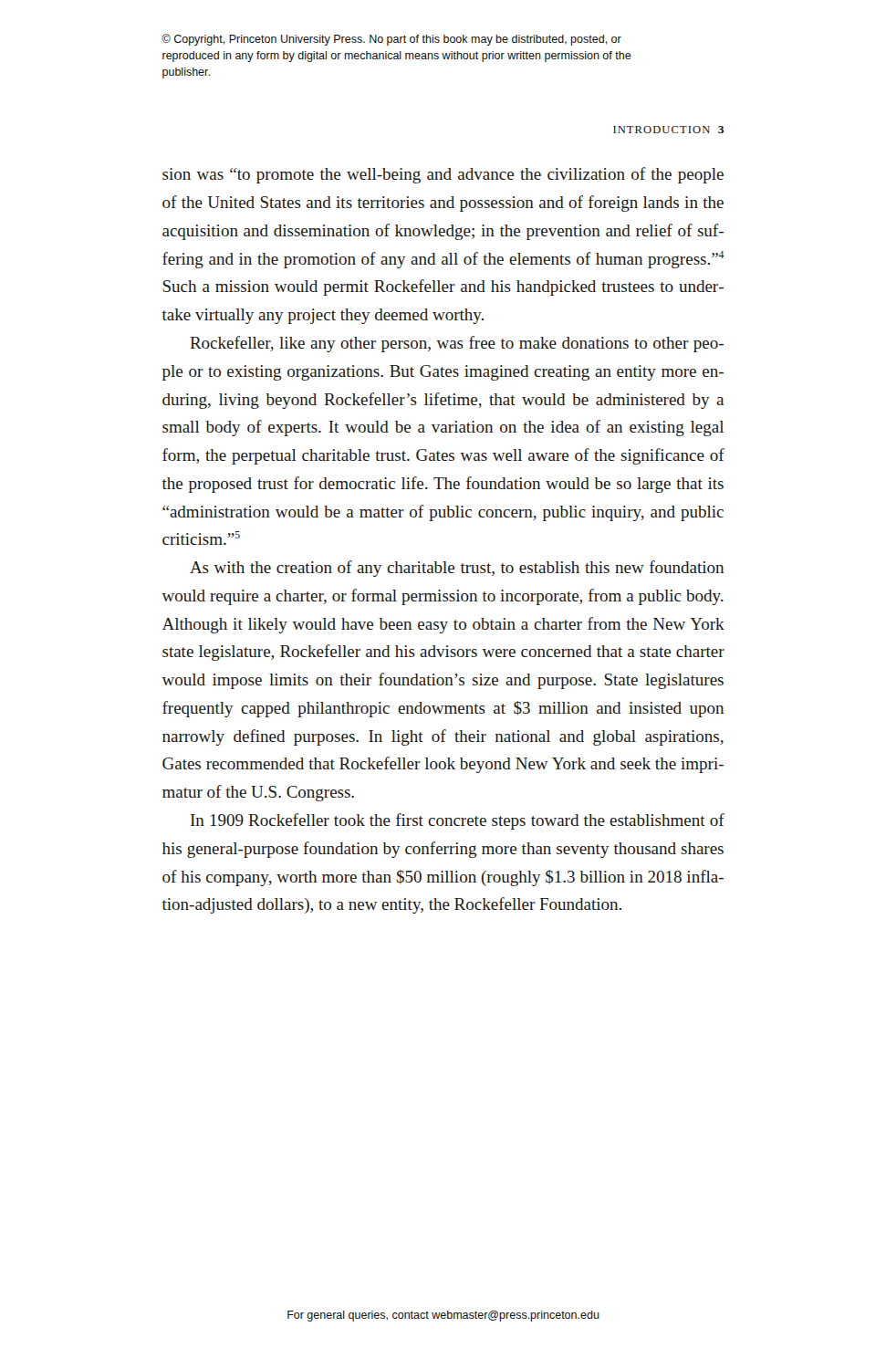© Copyright, Princeton University Press. No part of this book may be distributed, posted, or reproduced in any form by digital or mechanical means without prior written permission of the publisher.
Introduction3
sion was “to promote the well-being and advance the civilization of the people of the United States and its territories and possession and of foreign lands in the acquisition and dissemination of knowledge; in the prevention and relief of suffering and in the promotion of any and all of the elements of human progress.”4 Such a mission would permit Rockefeller and his handpicked trustees to undertake virtually any project they deemed worthy.
Rockefeller, like any other person, was free to make donations to other people or to existing organizations. But Gates imagined creating an entity more enduring, living beyond Rockefeller’s lifetime, that would be administered by a small body of experts. It would be a variation on the idea of an existing legal form, the perpetual charitable trust. Gates was well aware of the significance of the proposed trust for democratic life. The foundation would be so large that its “administration would be a matter of public concern, public inquiry, and public criticism.”5
As with the creation of any charitable trust, to establish this new foundation would require a charter, or formal permission to incorporate, from a public body. Although it likely would have been easy to obtain a charter from the New York state legislature, Rockefeller and his advisors were concerned that a state charter would impose limits on their foundation’s size and purpose. State legislatures frequently capped philanthropic endowments at $3 million and insisted upon narrowly defined purposes. In light of their national and global aspirations, Gates recommended that Rockefeller look beyond New York and seek the imprimatur of the U.S. Congress.
In 1909 Rockefeller took the first concrete steps toward the establishment of his general-purpose foundation by conferring more than seventy thousand shares of his company, worth more than $50 million (roughly $1.3 billion in 2018 inflation-adjusted dollars), to a new entity, the Rockefeller Foundation.
For general queries, contact webmaster@press.princeton.edu